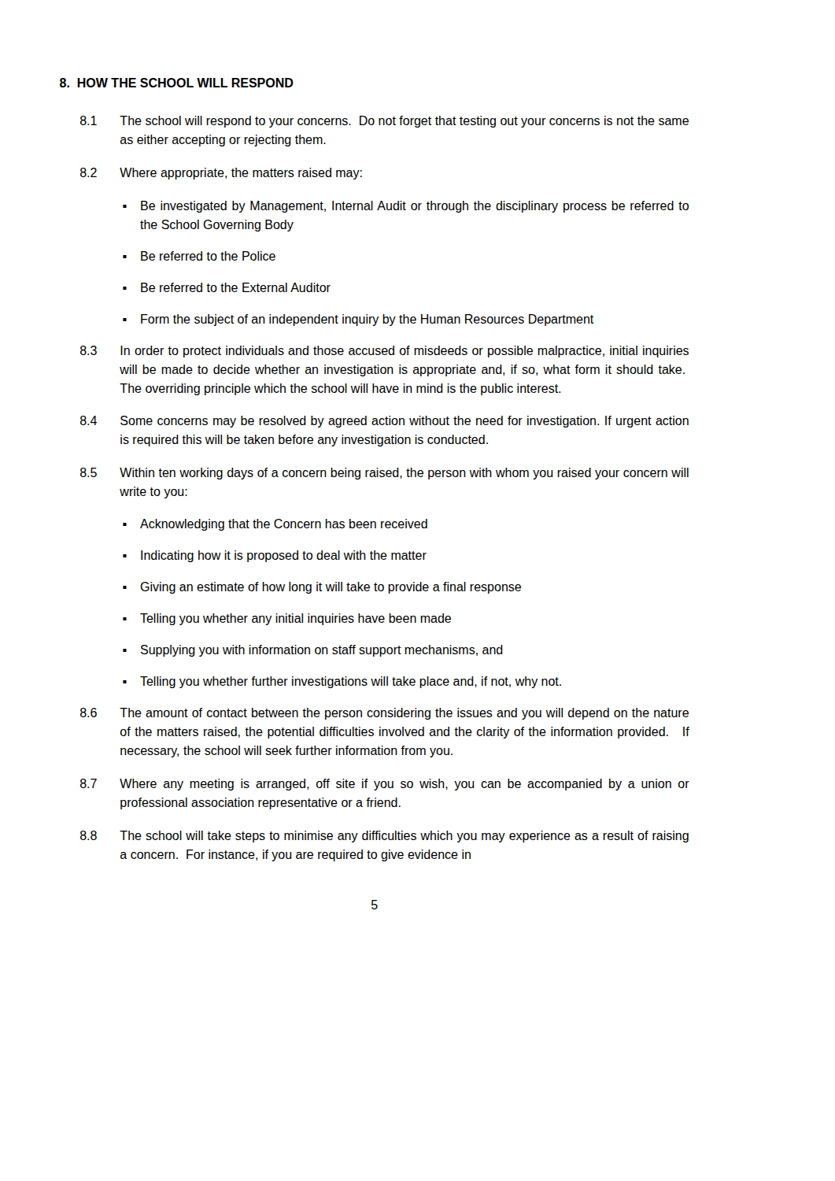8. HOW THE SCHOOL WILL RESPOND
8.1
The school will respond to your concerns. Do not forget that testing out your concerns is not the same as either accepting or rejecting them.
8.2
Where appropriate, the matters raised may:
Be investigated by Management, Internal Audit or through the disciplinary process be referred to the School Governing Body
Be referred to the Police
Be referred to the External Auditor
Form the subject of an independent inquiry by the Human Resources Department
8.3
In order to protect individuals and those accused of misdeeds or possible malpractice, initial inquiries will be made to decide whether an investigation is appropriate and, if so, what form it should take. The overriding principle which the school will have in mind is the public interest.
8.4
Some concerns may be resolved by agreed action without the need for investigation. If urgent action is required this will be taken before any investigation is conducted.
8.5
Within ten working days of a concern being raised, the person with whom you raised your concern will write to you:
Acknowledging that the Concern has been received
Indicating how it is proposed to deal with the matter
Giving an estimate of how long it will take to provide a final response
Telling you whether any initial inquiries have been made
Supplying you with information on staff support mechanisms, and
Telling you whether further investigations will take place and, if not, why not.
8.6
The amount of contact between the person considering the issues and you will depend on the nature of the matters raised, the potential difficulties involved and the clarity of the information provided. If necessary, the school will seek further information from you.
8.7
Where any meeting is arranged, off site if you so wish, you can be accompanied by a union or professional association representative or a friend.
8.8
The school will take steps to minimise any difficulties which you may experience as a result of raising a concern. For instance, if you are required to give evidence in
5